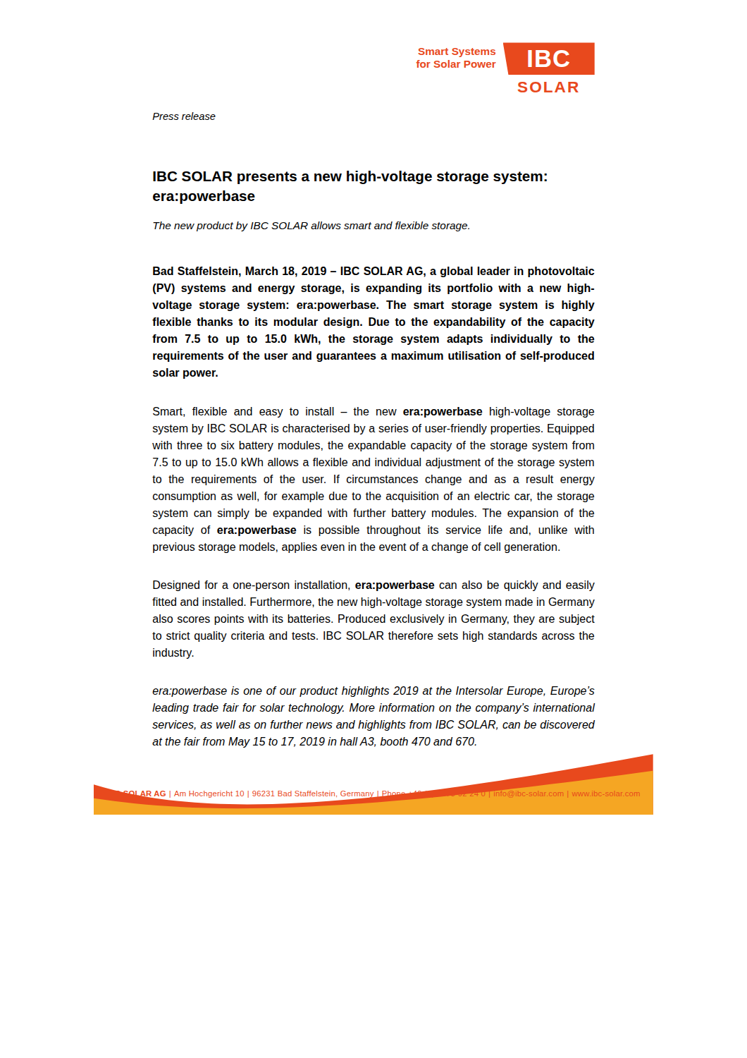Smart Systems
for Solar Power
IBC
SOLAR
Press release
IBC SOLAR presents a new high-voltage storage system:
era:powerbase
The new product by IBC SOLAR allows smart and flexible storage.
Bad Staffelstein, March 18, 2019 – IBC SOLAR AG, a global leader in photovoltaic (PV) systems and energy storage, is expanding its portfolio with a new high-voltage storage system: era:powerbase. The smart storage system is highly flexible thanks to its modular design. Due to the expandability of the capacity from 7.5 to up to 15.0 kWh, the storage system adapts individually to the requirements of the user and guarantees a maximum utilisation of self-produced solar power.
Smart, flexible and easy to install – the new era:powerbase high-voltage storage system by IBC SOLAR is characterised by a series of user-friendly properties. Equipped with three to six battery modules, the expandable capacity of the storage system from 7.5 to up to 15.0 kWh allows a flexible and individual adjustment of the storage system to the requirements of the user. If circumstances change and as a result energy consumption as well, for example due to the acquisition of an electric car, the storage system can simply be expanded with further battery modules. The expansion of the capacity of era:powerbase is possible throughout its service life and, unlike with previous storage models, applies even in the event of a change of cell generation.
Designed for a one-person installation, era:powerbase can also be quickly and easily fitted and installed. Furthermore, the new high-voltage storage system made in Germany also scores points with its batteries. Produced exclusively in Germany, they are subject to strict quality criteria and tests. IBC SOLAR therefore sets high standards across the industry.
era:powerbase is one of our product highlights 2019 at the Intersolar Europe, Europe’s leading trade fair for solar technology. More information on the company’s international services, as well as on further news and highlights from IBC SOLAR, can be discovered at the fair from May 15 to 17, 2019 in hall A3, booth 470 and 670.
IBC SOLAR AG|Am Hochgericht 10|96231 Bad Staffelstein, Germany|Phone +49 (0) 9573-92 24 0|info@ibc-solar.com|www.ibc-solar.com